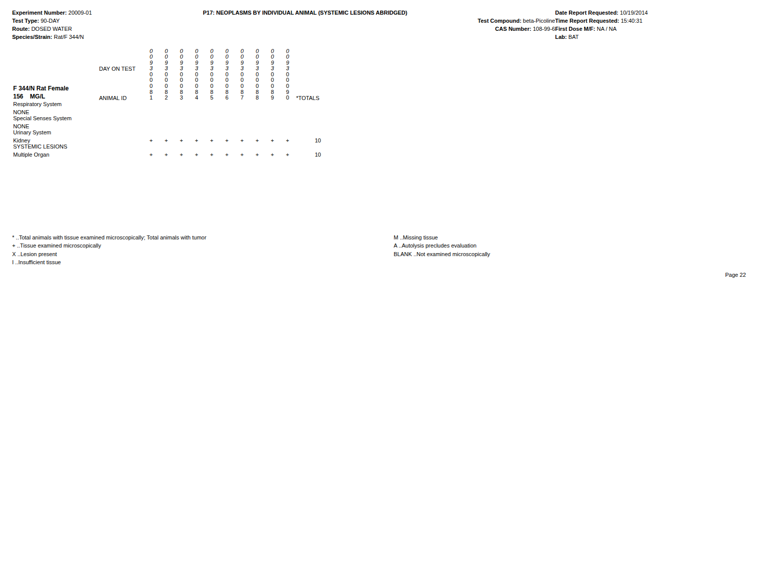| Experiment Number: 20009-01 Test Type: 90-DAY Route: DOSED WATER Species/Strain: Rat/F 344/N | P17: NEOPLASMS BY INDIVIDUAL ANIMAL (SYSTEMIC LESIONS ABRIDGED) Test Compound: beta-Picoline CAS Number: 108-99-6 | Date Report Requested: 10/19/2014 Time Report Requested: 15:40:31 First Dose M/F: NA / NA Lab: BAT |
| F 344/N Rat Female 156 MG/L | DAY ON TEST | 0 0 9 3 | 0 0 9 3 | 0 0 9 3 | 0 0 9 3 | 0 0 9 3 | 0 0 9 3 | 0 0 9 3 | 0 0 9 3 | 0 0 9 3 | 0 0 9 3 | |
| ANIMAL ID | 0 0 0 8 1 | 0 0 0 8 2 | 0 0 0 8 3 | 0 0 0 8 4 | 0 0 0 8 5 | 0 0 0 8 6 | 0 0 0 8 7 | 0 0 0 8 8 | 0 0 0 8 9 | 0 0 0 9 0 | *TOTALS |
| Respiratory System |
| NONE |
| Special Senses System |
| NONE |
| Urinary System |
| Kidney | | + | + | + | + | + | + | + | + | + | + | 10 |
| SYSTEMIC LESIONS |
| Multiple Organ | | + | + | + | + | + | + | + | + | + | + | 10 |
| * ..Total animals with tissue examined microscopically; Total animals with tumor | M ..Missing tissue |
| + ..Tissue examined microscopically | A ..Autolysis precludes evaluation |
| X ..Lesion present | BLANK ..Not examined microscopically |
| I ..Insufficient tissue | |
Page 22